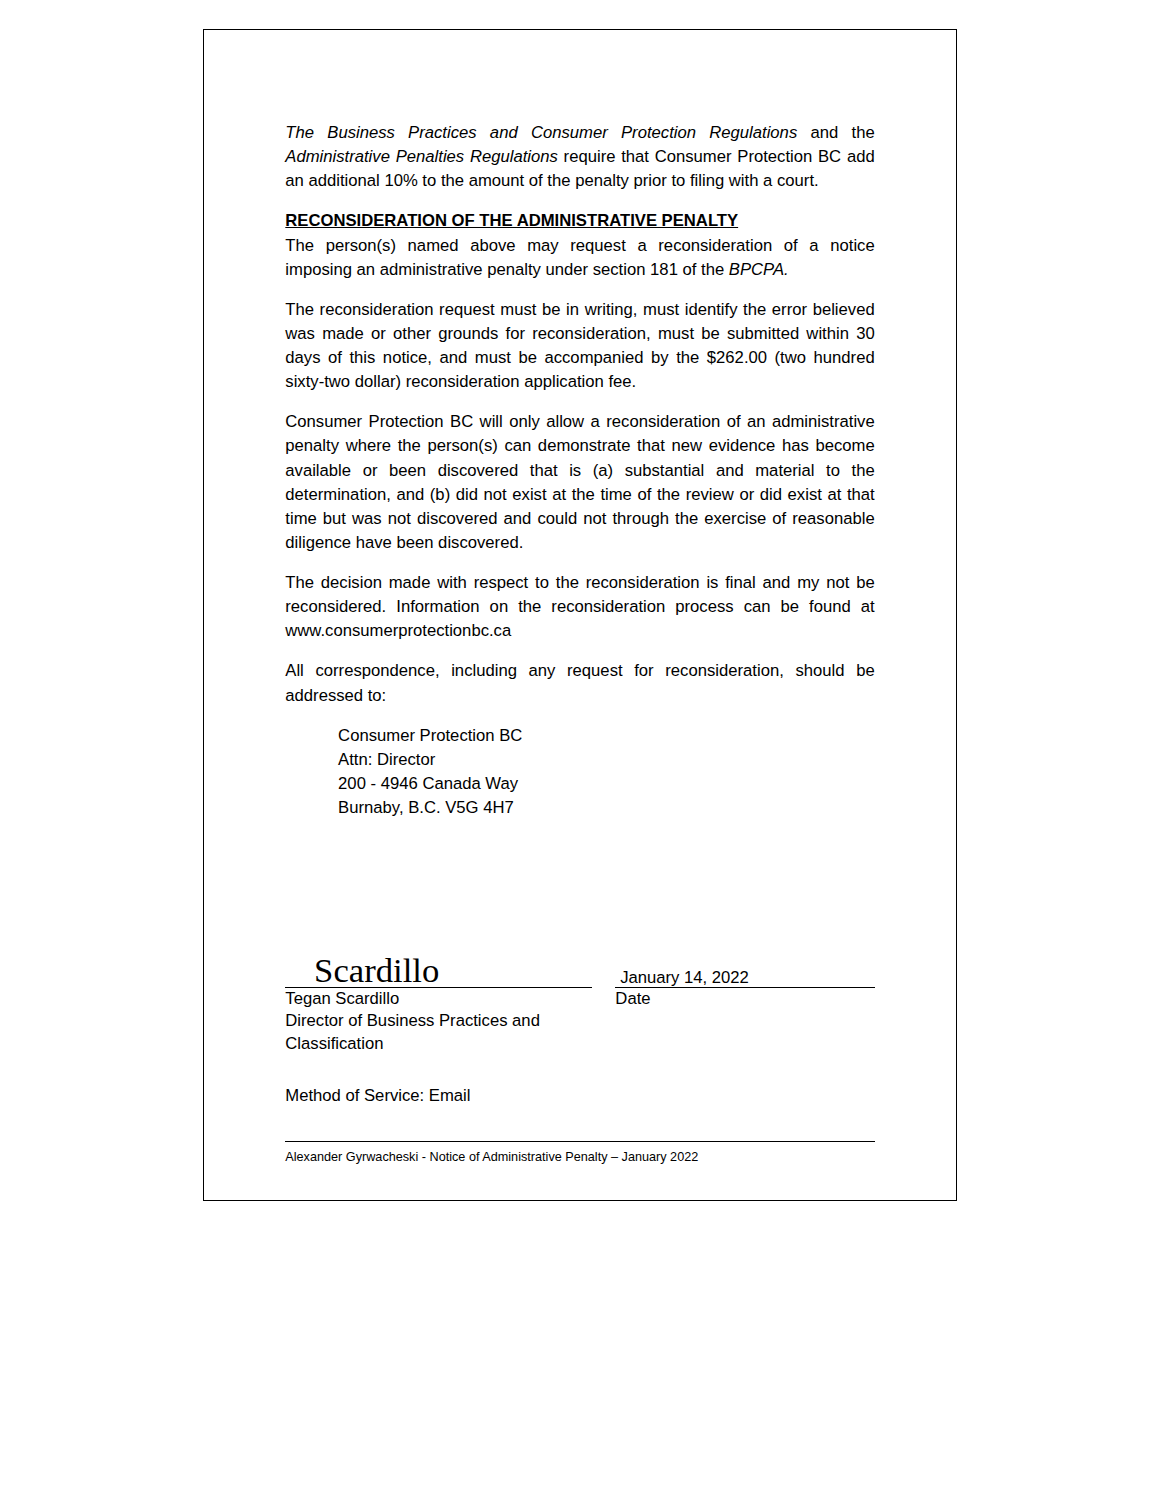The Business Practices and Consumer Protection Regulations and the Administrative Penalties Regulations require that Consumer Protection BC add an additional 10% to the amount of the penalty prior to filing with a court.
RECONSIDERATION OF THE ADMINISTRATIVE PENALTY
The person(s) named above may request a reconsideration of a notice imposing an administrative penalty under section 181 of the BPCPA.
The reconsideration request must be in writing, must identify the error believed was made or other grounds for reconsideration, must be submitted within 30 days of this notice, and must be accompanied by the $262.00 (two hundred sixty-two dollar) reconsideration application fee.
Consumer Protection BC will only allow a reconsideration of an administrative penalty where the person(s) can demonstrate that new evidence has become available or been discovered that is (a) substantial and material to the determination, and (b) did not exist at the time of the review or did exist at that time but was not discovered and could not through the exercise of reasonable diligence have been discovered.
The decision made with respect to the reconsideration is final and my not be reconsidered. Information on the reconsideration process can be found at www.consumerprotectionbc.ca
All correspondence, including any request for reconsideration, should be addressed to:
Consumer Protection BC
Attn: Director
200 - 4946 Canada Way
Burnaby, B.C. V5G 4H7
| Scardillo | | January 14, 2022 |
| Tegan Scardillo Director of Business Practices and Classification | | Date |
Method of Service: Email
Alexander Gyrwacheski - Notice of Administrative Penalty – January 2022